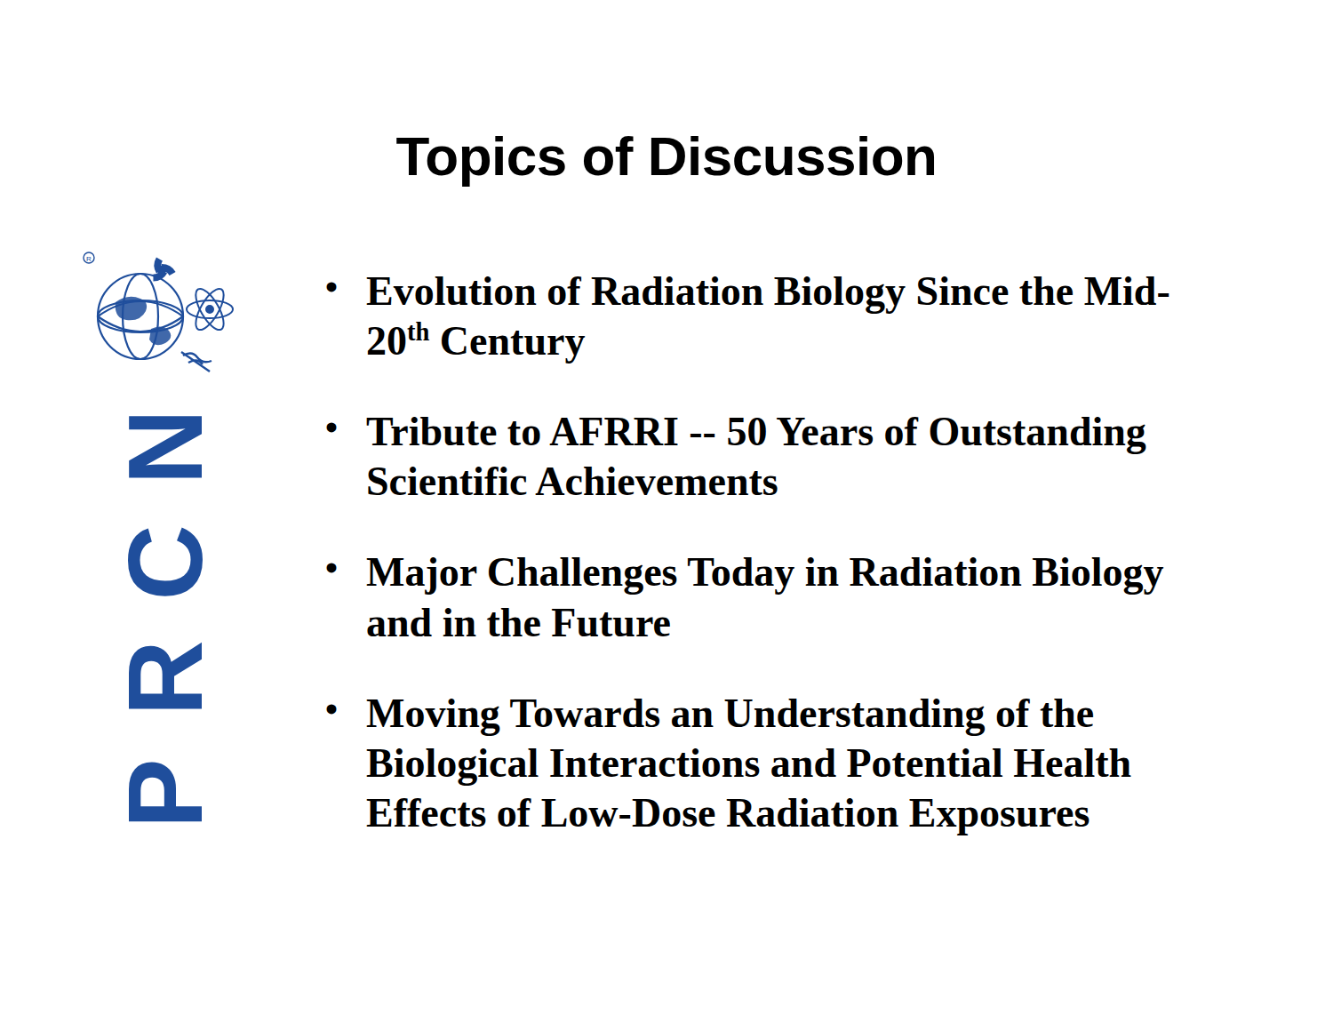Topics of Discussion
R
N C R P
Evolution of Radiation Biology Since the Mid-20th Century
Tribute to AFRRI -- 50 Years of Outstanding Scientific Achievements
Major Challenges Today in Radiation Biology and in the Future
Moving Towards an Understanding of the Biological Interactions and Potential Health Effects of Low-Dose Radiation Exposures